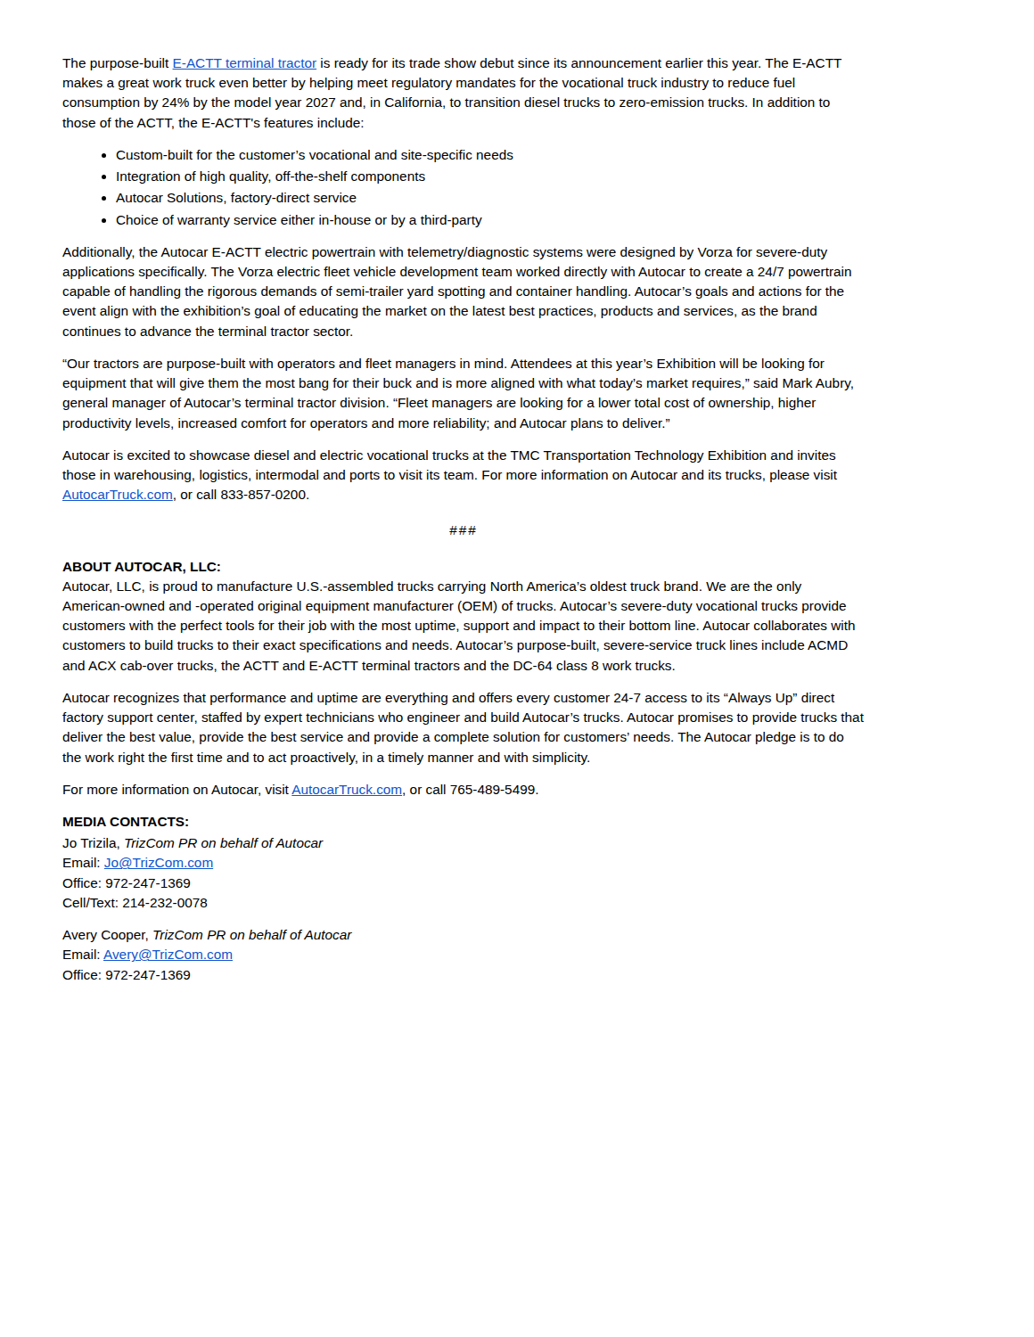The purpose-built E-ACTT terminal tractor is ready for its trade show debut since its announcement earlier this year. The E-ACTT makes a great work truck even better by helping meet regulatory mandates for the vocational truck industry to reduce fuel consumption by 24% by the model year 2027 and, in California, to transition diesel trucks to zero-emission trucks. In addition to those of the ACTT, the E-ACTT's features include:
Custom-built for the customer’s vocational and site-specific needs
Integration of high quality, off-the-shelf components
Autocar Solutions, factory-direct service
Choice of warranty service either in-house or by a third-party
Additionally, the Autocar E-ACTT electric powertrain with telemetry/diagnostic systems were designed by Vorza for severe-duty applications specifically. The Vorza electric fleet vehicle development team worked directly with Autocar to create a 24/7 powertrain capable of handling the rigorous demands of semi-trailer yard spotting and container handling. Autocar’s goals and actions for the event align with the exhibition’s goal of educating the market on the latest best practices, products and services, as the brand continues to advance the terminal tractor sector.
“Our tractors are purpose-built with operators and fleet managers in mind. Attendees at this year’s Exhibition will be looking for equipment that will give them the most bang for their buck and is more aligned with what today’s market requires,” said Mark Aubry, general manager of Autocar’s terminal tractor division. “Fleet managers are looking for a lower total cost of ownership, higher productivity levels, increased comfort for operators and more reliability; and Autocar plans to deliver.”
Autocar is excited to showcase diesel and electric vocational trucks at the TMC Transportation Technology Exhibition and invites those in warehousing, logistics, intermodal and ports to visit its team. For more information on Autocar and its trucks, please visit AutocarTruck.com, or call 833-857-0200.
###
ABOUT AUTOCAR, LLC:
Autocar, LLC, is proud to manufacture U.S.-assembled trucks carrying North America’s oldest truck brand. We are the only American-owned and -operated original equipment manufacturer (OEM) of trucks. Autocar’s severe-duty vocational trucks provide customers with the perfect tools for their job with the most uptime, support and impact to their bottom line. Autocar collaborates with customers to build trucks to their exact specifications and needs. Autocar’s purpose-built, severe-service truck lines include ACMD and ACX cab-over trucks, the ACTT and E-ACTT terminal tractors and the DC-64 class 8 work trucks.
Autocar recognizes that performance and uptime are everything and offers every customer 24-7 access to its “Always Up” direct factory support center, staffed by expert technicians who engineer and build Autocar’s trucks. Autocar promises to provide trucks that deliver the best value, provide the best service and provide a complete solution for customers’ needs. The Autocar pledge is to do the work right the first time and to act proactively, in a timely manner and with simplicity.
For more information on Autocar, visit AutocarTruck.com, or call 765-489-5499.
MEDIA CONTACTS:
Jo Trizila, TrizCom PR on behalf of Autocar
Email: Jo@TrizCom.com
Office: 972-247-1369
Cell/Text: 214-232-0078
Avery Cooper, TrizCom PR on behalf of Autocar
Email: Avery@TrizCom.com
Office: 972-247-1369